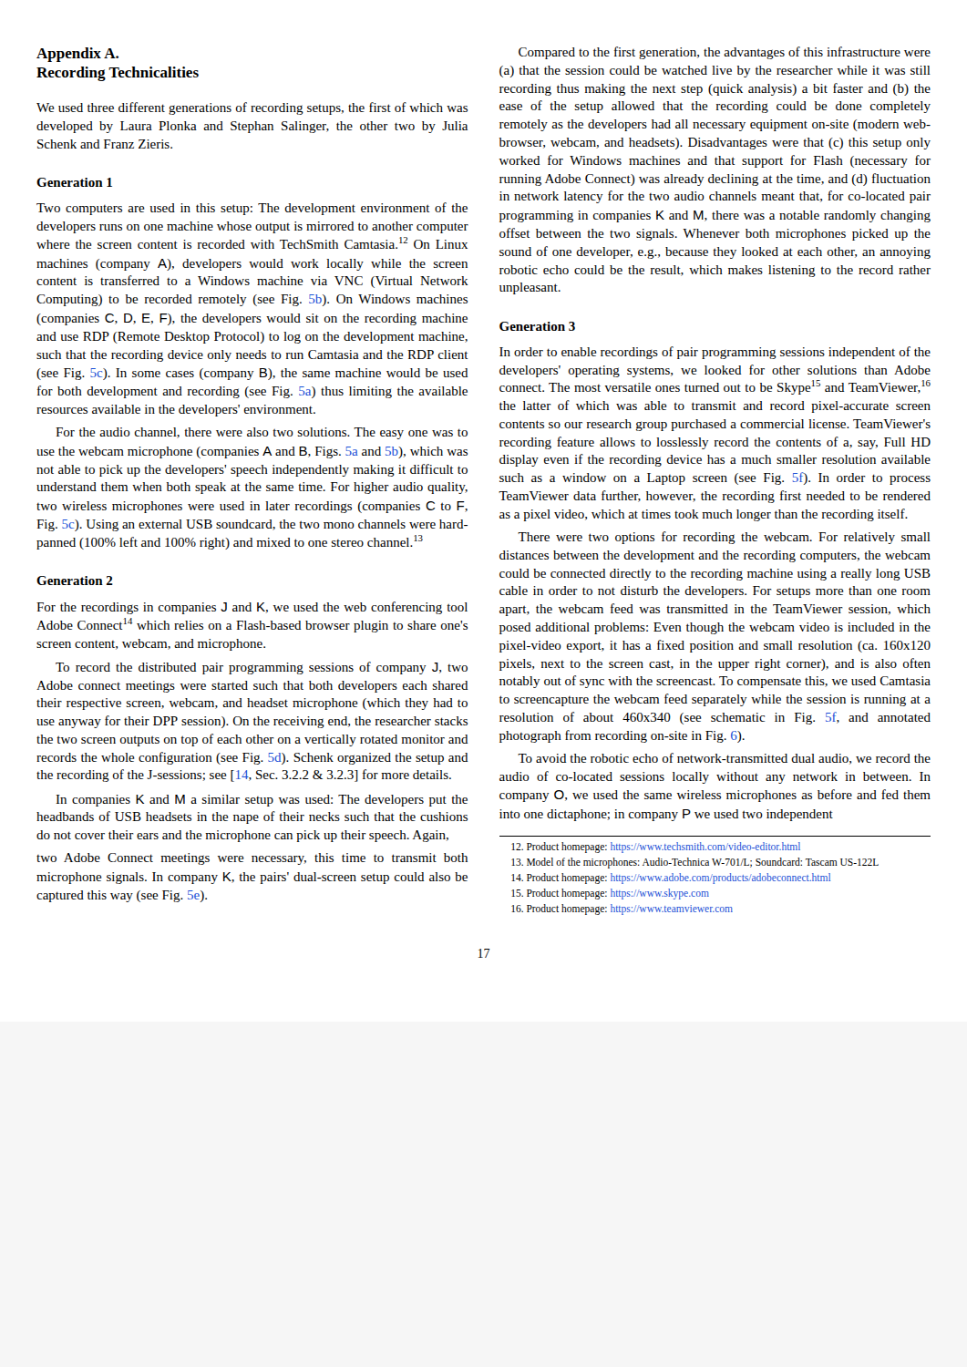Appendix A.
Recording Technicalities
We used three different generations of recording setups, the first of which was developed by Laura Plonka and Stephan Salinger, the other two by Julia Schenk and Franz Zieris.
Generation 1
Two computers are used in this setup: The development environment of the developers runs on one machine whose output is mirrored to another computer where the screen content is recorded with TechSmith Camtasia.12 On Linux machines (company A), developers would work locally while the screen content is transferred to a Windows machine via VNC (Virtual Network Computing) to be recorded remotely (see Fig. 5b). On Windows machines (companies C, D, E, F), the developers would sit on the recording machine and use RDP (Remote Desktop Protocol) to log on the development machine, such that the recording device only needs to run Camtasia and the RDP client (see Fig. 5c). In some cases (company B), the same machine would be used for both development and recording (see Fig. 5a) thus limiting the available resources available in the developers' environment.
For the audio channel, there were also two solutions. The easy one was to use the webcam microphone (companies A and B, Figs. 5a and 5b), which was not able to pick up the developers' speech independently making it difficult to understand them when both speak at the same time. For higher audio quality, two wireless microphones were used in later recordings (companies C to F, Fig. 5c). Using an external USB soundcard, the two mono channels were hard-panned (100% left and 100% right) and mixed to one stereo channel.13
Generation 2
For the recordings in companies J and K, we used the web conferencing tool Adobe Connect14 which relies on a Flash-based browser plugin to share one's screen content, webcam, and microphone.
To record the distributed pair programming sessions of company J, two Adobe connect meetings were started such that both developers each shared their respective screen, webcam, and headset microphone (which they had to use anyway for their DPP session). On the receiving end, the researcher stacks the two screen outputs on top of each other on a vertically rotated monitor and records the whole configuration (see Fig. 5d). Schenk organized the setup and the recording of the J-sessions; see [14, Sec. 3.2.2 & 3.2.3] for more details.
In companies K and M a similar setup was used: The developers put the headbands of USB headsets in the nape of their necks such that the cushions do not cover their ears and the microphone can pick up their speech. Again,
two Adobe Connect meetings were necessary, this time to transmit both microphone signals. In company K, the pairs' dual-screen setup could also be captured this way (see Fig. 5e).
Compared to the first generation, the advantages of this infrastructure were (a) that the session could be watched live by the researcher while it was still recording thus making the next step (quick analysis) a bit faster and (b) the ease of the setup allowed that the recording could be done completely remotely as the developers had all necessary equipment on-site (modern web-browser, webcam, and headsets). Disadvantages were that (c) this setup only worked for Windows machines and that support for Flash (necessary for running Adobe Connect) was already declining at the time, and (d) fluctuation in network latency for the two audio channels meant that, for co-located pair programming in companies K and M, there was a notable randomly changing offset between the two signals. Whenever both microphones picked up the sound of one developer, e.g., because they looked at each other, an annoying robotic echo could be the result, which makes listening to the record rather unpleasant.
Generation 3
In order to enable recordings of pair programming sessions independent of the developers' operating systems, we looked for other solutions than Adobe connect. The most versatile ones turned out to be Skype15 and TeamViewer,16 the latter of which was able to transmit and record pixel-accurate screen contents so our research group purchased a commercial license. TeamViewer's recording feature allows to losslessly record the contents of a, say, Full HD display even if the recording device has a much smaller resolution available such as a window on a Laptop screen (see Fig. 5f). In order to process TeamViewer data further, however, the recording first needed to be rendered as a pixel video, which at times took much longer than the recording itself.
There were two options for recording the webcam. For relatively small distances between the development and the recording computers, the webcam could be connected directly to the recording machine using a really long USB cable in order to not disturb the developers. For setups more than one room apart, the webcam feed was transmitted in the TeamViewer session, which posed additional problems: Even though the webcam video is included in the pixel-video export, it has a fixed position and small resolution (ca. 160x120 pixels, next to the screen cast, in the upper right corner), and is also often notably out of sync with the screencast. To compensate this, we used Camtasia to screencapture the webcam feed separately while the session is running at a resolution of about 460x340 (see schematic in Fig. 5f, and annotated photograph from recording on-site in Fig. 6).
To avoid the robotic echo of network-transmitted dual audio, we record the audio of co-located sessions locally without any network in between. In company O, we used the same wireless microphones as before and fed them into one dictaphone; in company P we used two independent
12. Product homepage: https://www.techsmith.com/video-editor.html
13. Model of the microphones: Audio-Technica W-701/L; Soundcard: Tascam US-122L
14. Product homepage: https://www.adobe.com/products/adobeconnect.html
15. Product homepage: https://www.skype.com
16. Product homepage: https://www.teamviewer.com
17